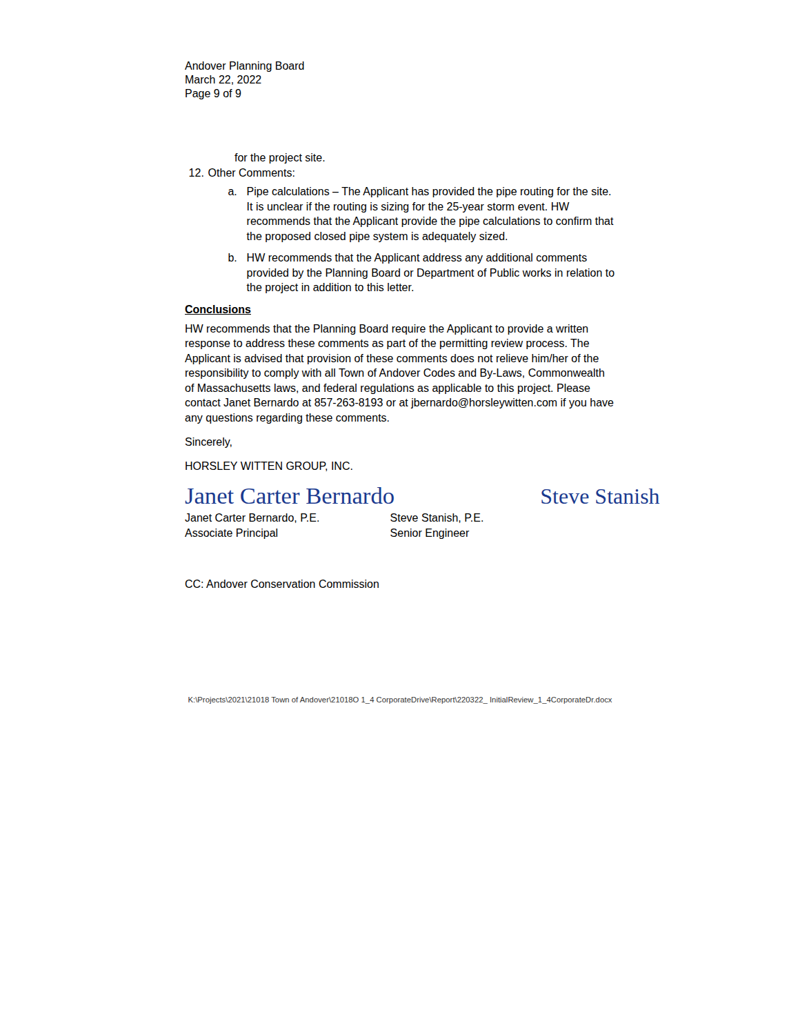Andover Planning Board
March 22, 2022
Page 9 of 9
for the project site.
12. Other Comments:
a. Pipe calculations – The Applicant has provided the pipe routing for the site. It is unclear if the routing is sizing for the 25-year storm event. HW recommends that the Applicant provide the pipe calculations to confirm that the proposed closed pipe system is adequately sized.
b. HW recommends that the Applicant address any additional comments provided by the Planning Board or Department of Public works in relation to the project in addition to this letter.
Conclusions
HW recommends that the Planning Board require the Applicant to provide a written response to address these comments as part of the permitting review process. The Applicant is advised that provision of these comments does not relieve him/her of the responsibility to comply with all Town of Andover Codes and By-Laws, Commonwealth of Massachusetts laws, and federal regulations as applicable to this project. Please contact Janet Bernardo at 857-263-8193 or at jbernardo@horsleywitten.com if you have any questions regarding these comments.
Sincerely,
HORSLEY WITTEN GROUP, INC.
Janet Carter Bernardo
Steve Stanish
Janet Carter Bernardo, P.E.
Associate Principal
Steve Stanish, P.E.
Senior Engineer
CC: Andover Conservation Commission
K:\Projects\2021\21018 Town of Andover\21018O 1_4 CorporateDrive\Report\220322_ InitialReview_1_4CorporateDr.docx